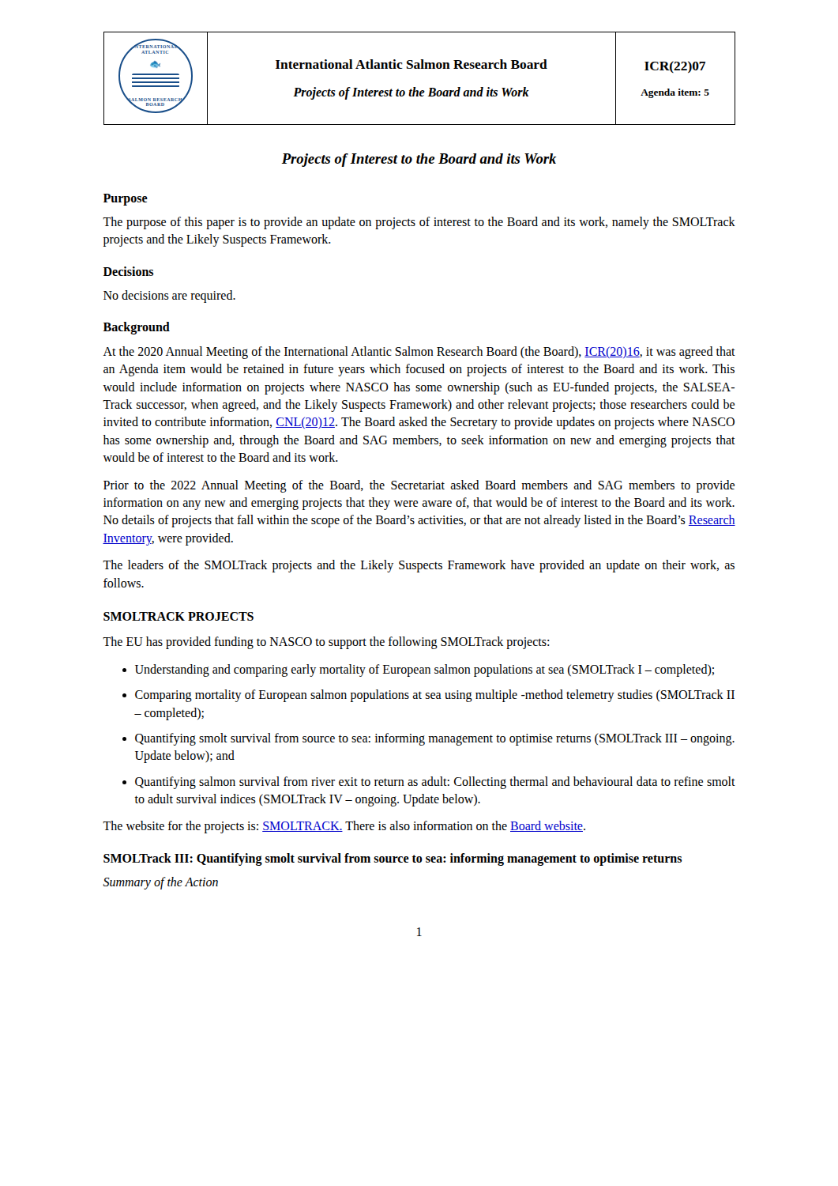| INTERNATIONAL ATLANTIC 🐟 SALMON RESEARCH BOARD | International Atlantic Salmon Research Board Projects of Interest to the Board and its Work | ICR(22)07 Agenda item: 5 |
Projects of Interest to the Board and its Work
Purpose
The purpose of this paper is to provide an update on projects of interest to the Board and its work, namely the SMOLTrack projects and the Likely Suspects Framework.
Decisions
No decisions are required.
Background
At the 2020 Annual Meeting of the International Atlantic Salmon Research Board (the Board), ICR(20)16, it was agreed that an Agenda item would be retained in future years which focused on projects of interest to the Board and its work. This would include information on projects where NASCO has some ownership (such as EU-funded projects, the SALSEA-Track successor, when agreed, and the Likely Suspects Framework) and other relevant projects; those researchers could be invited to contribute information, CNL(20)12. The Board asked the Secretary to provide updates on projects where NASCO has some ownership and, through the Board and SAG members, to seek information on new and emerging projects that would be of interest to the Board and its work.
Prior to the 2022 Annual Meeting of the Board, the Secretariat asked Board members and SAG members to provide information on any new and emerging projects that they were aware of, that would be of interest to the Board and its work. No details of projects that fall within the scope of the Board’s activities, or that are not already listed in the Board’s Research Inventory, were provided.
The leaders of the SMOLTrack projects and the Likely Suspects Framework have provided an update on their work, as follows.
SMOLTRACK PROJECTS
The EU has provided funding to NASCO to support the following SMOLTrack projects:
Understanding and comparing early mortality of European salmon populations at sea (SMOLTrack I – completed);
Comparing mortality of European salmon populations at sea using multiple -method telemetry studies (SMOLTrack II – completed);
Quantifying smolt survival from source to sea: informing management to optimise returns (SMOLTrack III – ongoing. Update below); and
Quantifying salmon survival from river exit to return as adult: Collecting thermal and behavioural data to refine smolt to adult survival indices (SMOLTrack IV – ongoing. Update below).
The website for the projects is: SMOLTRACK. There is also information on the Board website.
SMOLTrack III: Quantifying smolt survival from source to sea: informing management to optimise returns
Summary of the Action
1